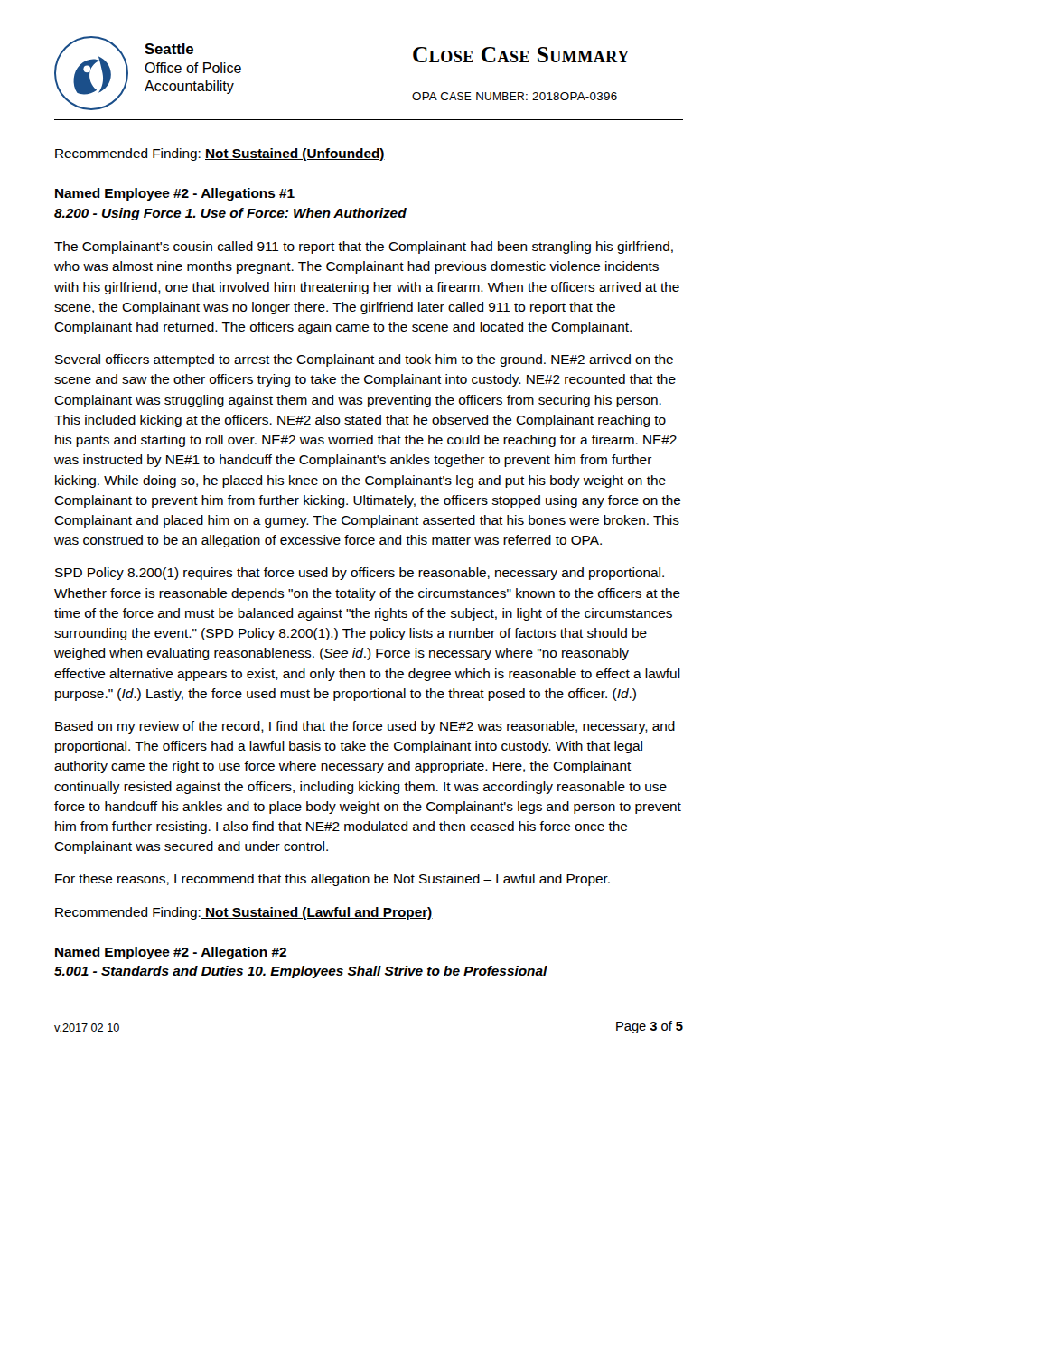Seattle
Office of Police
Accountability
Close Case Summary
OPA CASE NUMBER: 2018OPA-0396
Recommended Finding: Not Sustained (Unfounded)
Named Employee #2 - Allegations #1
8.200 - Using Force 1. Use of Force: When Authorized
The Complainant's cousin called 911 to report that the Complainant had been strangling his girlfriend, who was almost nine months pregnant. The Complainant had previous domestic violence incidents with his girlfriend, one that involved him threatening her with a firearm. When the officers arrived at the scene, the Complainant was no longer there. The girlfriend later called 911 to report that the Complainant had returned. The officers again came to the scene and located the Complainant.
Several officers attempted to arrest the Complainant and took him to the ground. NE#2 arrived on the scene and saw the other officers trying to take the Complainant into custody. NE#2 recounted that the Complainant was struggling against them and was preventing the officers from securing his person. This included kicking at the officers. NE#2 also stated that he observed the Complainant reaching to his pants and starting to roll over. NE#2 was worried that the he could be reaching for a firearm. NE#2 was instructed by NE#1 to handcuff the Complainant's ankles together to prevent him from further kicking. While doing so, he placed his knee on the Complainant's leg and put his body weight on the Complainant to prevent him from further kicking. Ultimately, the officers stopped using any force on the Complainant and placed him on a gurney. The Complainant asserted that his bones were broken. This was construed to be an allegation of excessive force and this matter was referred to OPA.
SPD Policy 8.200(1) requires that force used by officers be reasonable, necessary and proportional. Whether force is reasonable depends "on the totality of the circumstances" known to the officers at the time of the force and must be balanced against "the rights of the subject, in light of the circumstances surrounding the event." (SPD Policy 8.200(1).) The policy lists a number of factors that should be weighed when evaluating reasonableness. (See id.) Force is necessary where "no reasonably effective alternative appears to exist, and only then to the degree which is reasonable to effect a lawful purpose." (Id.) Lastly, the force used must be proportional to the threat posed to the officer. (Id.)
Based on my review of the record, I find that the force used by NE#2 was reasonable, necessary, and proportional. The officers had a lawful basis to take the Complainant into custody. With that legal authority came the right to use force where necessary and appropriate. Here, the Complainant continually resisted against the officers, including kicking them. It was accordingly reasonable to use force to handcuff his ankles and to place body weight on the Complainant's legs and person to prevent him from further resisting. I also find that NE#2 modulated and then ceased his force once the Complainant was secured and under control.
For these reasons, I recommend that this allegation be Not Sustained – Lawful and Proper.
Recommended Finding: Not Sustained (Lawful and Proper)
Named Employee #2 - Allegation #2
5.001 - Standards and Duties 10. Employees Shall Strive to be Professional
v.2017 02 10
Page 3 of 5